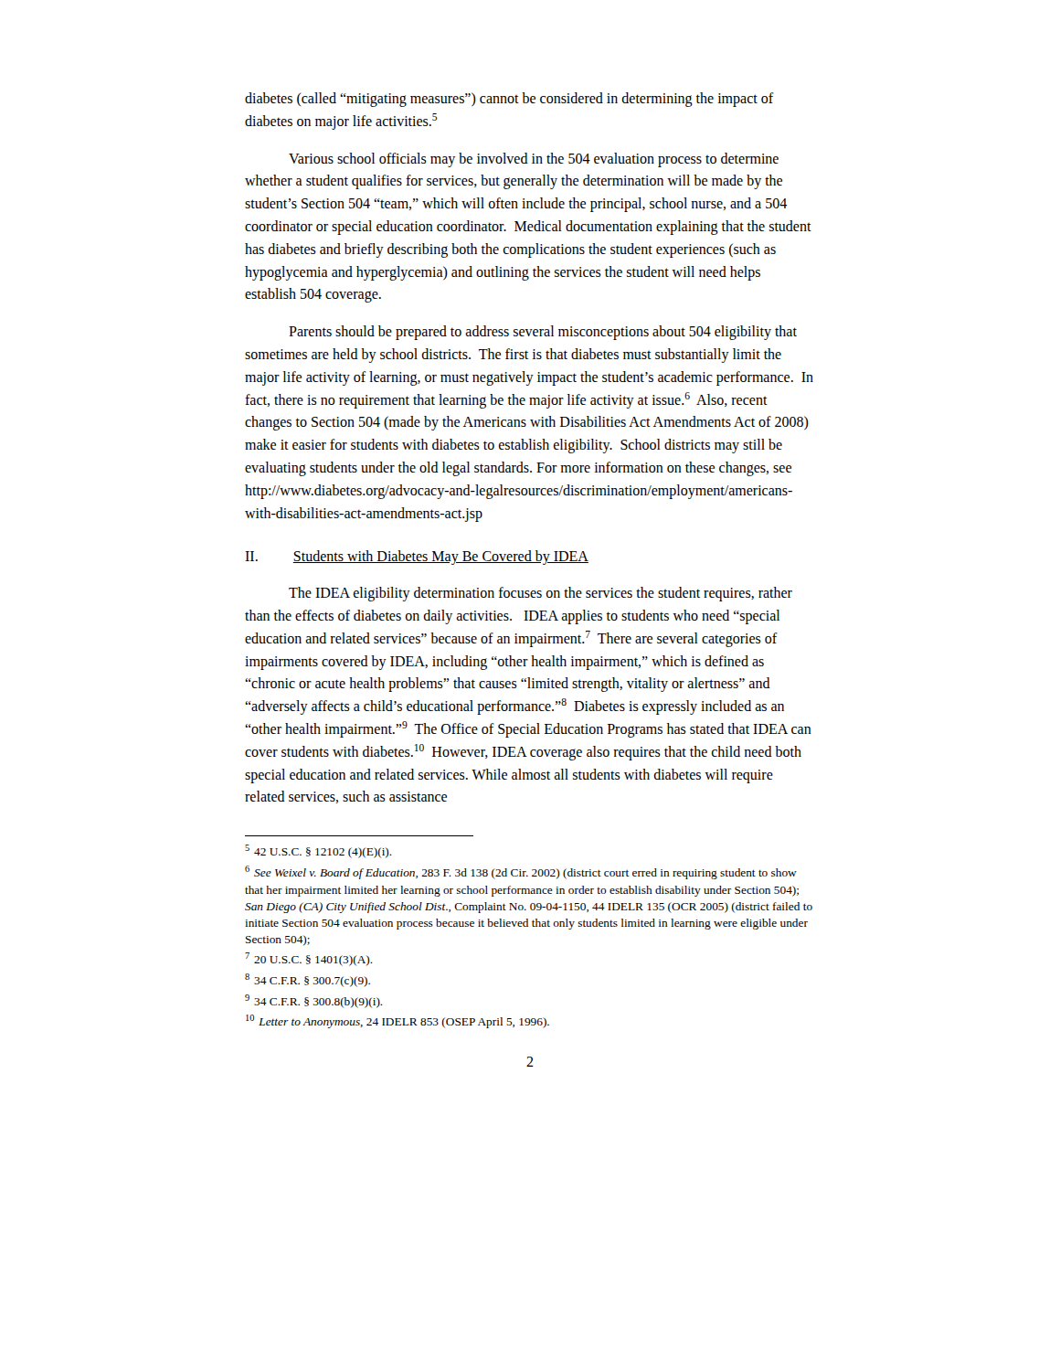diabetes (called “mitigating measures”) cannot be considered in determining the impact of diabetes on major life activities.5
Various school officials may be involved in the 504 evaluation process to determine whether a student qualifies for services, but generally the determination will be made by the student’s Section 504 “team,” which will often include the principal, school nurse, and a 504 coordinator or special education coordinator. Medical documentation explaining that the student has diabetes and briefly describing both the complications the student experiences (such as hypoglycemia and hyperglycemia) and outlining the services the student will need helps establish 504 coverage.
Parents should be prepared to address several misconceptions about 504 eligibility that sometimes are held by school districts. The first is that diabetes must substantially limit the major life activity of learning, or must negatively impact the student’s academic performance. In fact, there is no requirement that learning be the major life activity at issue.6 Also, recent changes to Section 504 (made by the Americans with Disabilities Act Amendments Act of 2008) make it easier for students with diabetes to establish eligibility. School districts may still be evaluating students under the old legal standards. For more information on these changes, see http://www.diabetes.org/advocacy-and-legalresources/discrimination/employment/americans-with-disabilities-act-amendments-act.jsp
II. Students with Diabetes May Be Covered by IDEA
The IDEA eligibility determination focuses on the services the student requires, rather than the effects of diabetes on daily activities. IDEA applies to students who need “special education and related services” because of an impairment.7 There are several categories of impairments covered by IDEA, including “other health impairment,” which is defined as “chronic or acute health problems” that causes “limited strength, vitality or alertness” and “adversely affects a child’s educational performance.”8 Diabetes is expressly included as an “other health impairment.”9 The Office of Special Education Programs has stated that IDEA can cover students with diabetes.10 However, IDEA coverage also requires that the child need both special education and related services. While almost all students with diabetes will require related services, such as assistance
5 42 U.S.C. § 12102 (4)(E)(i).
6 See Weixel v. Board of Education, 283 F. 3d 138 (2d Cir. 2002) (district court erred in requiring student to show that her impairment limited her learning or school performance in order to establish disability under Section 504); San Diego (CA) City Unified School Dist., Complaint No. 09-04-1150, 44 IDELR 135 (OCR 2005) (district failed to initiate Section 504 evaluation process because it believed that only students limited in learning were eligible under Section 504);
7 20 U.S.C. § 1401(3)(A).
8 34 C.F.R. § 300.7(c)(9).
9 34 C.F.R. § 300.8(b)(9)(i).
10 Letter to Anonymous, 24 IDELR 853 (OSEP April 5, 1996).
2